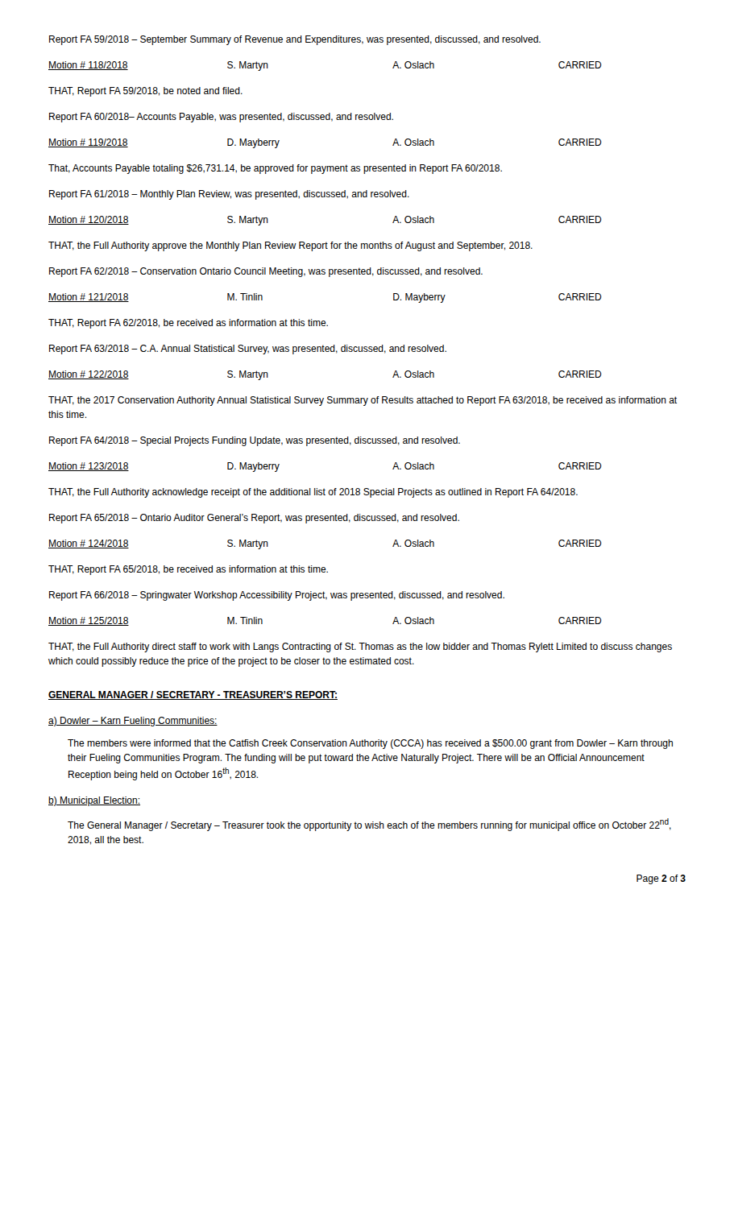Report FA 59/2018 – September Summary of Revenue and Expenditures, was presented, discussed, and resolved.
| Motion # 118/2018 | S. Martyn | A. Oslach | CARRIED |
THAT, Report FA 59/2018, be noted and filed.
Report FA 60/2018– Accounts Payable, was presented, discussed, and resolved.
| Motion # 119/2018 | D. Mayberry | A. Oslach | CARRIED |
That, Accounts Payable totaling $26,731.14, be approved for payment as presented in Report FA 60/2018.
Report FA 61/2018 – Monthly Plan Review, was presented, discussed, and resolved.
| Motion # 120/2018 | S. Martyn | A. Oslach | CARRIED |
THAT, the Full Authority approve the Monthly Plan Review Report for the months of August and September, 2018.
Report FA 62/2018 – Conservation Ontario Council Meeting, was presented, discussed, and resolved.
| Motion # 121/2018 | M. Tinlin | D. Mayberry | CARRIED |
THAT, Report FA 62/2018, be received as information at this time.
Report FA 63/2018 – C.A. Annual Statistical Survey, was presented, discussed, and resolved.
| Motion # 122/2018 | S. Martyn | A. Oslach | CARRIED |
THAT, the 2017 Conservation Authority Annual Statistical Survey Summary of Results attached to Report FA 63/2018, be received as information at this time.
Report FA 64/2018 – Special Projects Funding Update, was presented, discussed, and resolved.
| Motion # 123/2018 | D. Mayberry | A. Oslach | CARRIED |
THAT, the Full Authority acknowledge receipt of the additional list of 2018 Special Projects as outlined in Report FA 64/2018.
Report FA 65/2018 – Ontario Auditor General’s Report, was presented, discussed, and resolved.
| Motion # 124/2018 | S. Martyn | A. Oslach | CARRIED |
THAT, Report FA 65/2018, be received as information at this time.
Report FA 66/2018 – Springwater Workshop Accessibility Project, was presented, discussed, and resolved.
| Motion # 125/2018 | M. Tinlin | A. Oslach | CARRIED |
THAT, the Full Authority direct staff to work with Langs Contracting of St. Thomas as the low bidder and Thomas Rylett Limited to discuss changes which could possibly reduce the price of the project to be closer to the estimated cost.
GENERAL MANAGER / SECRETARY - TREASURER’S REPORT:
a) Dowler – Karn Fueling Communities:
The members were informed that the Catfish Creek Conservation Authority (CCCA) has received a $500.00 grant from Dowler – Karn through their Fueling Communities Program. The funding will be put toward the Active Naturally Project. There will be an Official Announcement Reception being held on October 16th, 2018.
b) Municipal Election:
The General Manager / Secretary – Treasurer took the opportunity to wish each of the members running for municipal office on October 22nd, 2018, all the best.
Page 2 of 3